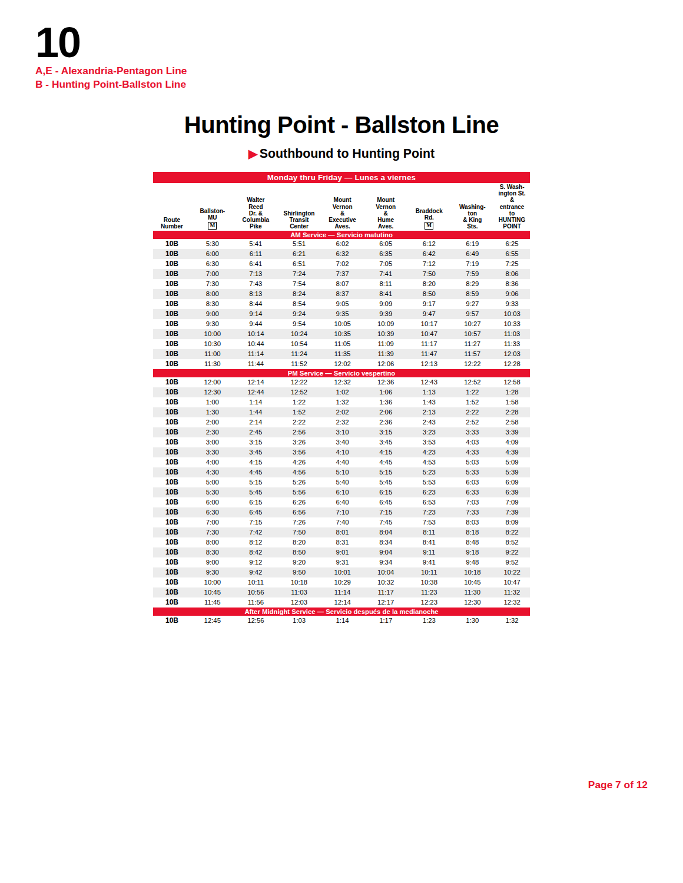10
A,E - Alexandria-Pentagon Line
B - Hunting Point-Ballston Line
Hunting Point - Ballston Line
▶Southbound to Hunting Point
| Monday thru Friday — Lunes a viernes |
| Route Number | Ballston- MU M | Walter Reed Dr. & Columbia Pike | Shirlington Transit Center | Mount Vernon & Executive Aves. | Mount Vernon & Hume Aves. | Braddock Rd. M | Washing- ton & King Sts. | S. Wash- ington St. & entrance to HUNTING POINT |
| AM Service — Servicio matutino |
| 10B | 5:30 | 5:41 | 5:51 | 6:02 | 6:05 | 6:12 | 6:19 | 6:25 |
| 10B | 6:00 | 6:11 | 6:21 | 6:32 | 6:35 | 6:42 | 6:49 | 6:55 |
| 10B | 6:30 | 6:41 | 6:51 | 7:02 | 7:05 | 7:12 | 7:19 | 7:25 |
| 10B | 7:00 | 7:13 | 7:24 | 7:37 | 7:41 | 7:50 | 7:59 | 8:06 |
| 10B | 7:30 | 7:43 | 7:54 | 8:07 | 8:11 | 8:20 | 8:29 | 8:36 |
| 10B | 8:00 | 8:13 | 8:24 | 8:37 | 8:41 | 8:50 | 8:59 | 9:06 |
| 10B | 8:30 | 8:44 | 8:54 | 9:05 | 9:09 | 9:17 | 9:27 | 9:33 |
| 10B | 9:00 | 9:14 | 9:24 | 9:35 | 9:39 | 9:47 | 9:57 | 10:03 |
| 10B | 9:30 | 9:44 | 9:54 | 10:05 | 10:09 | 10:17 | 10:27 | 10:33 |
| 10B | 10:00 | 10:14 | 10:24 | 10:35 | 10:39 | 10:47 | 10:57 | 11:03 |
| 10B | 10:30 | 10:44 | 10:54 | 11:05 | 11:09 | 11:17 | 11:27 | 11:33 |
| 10B | 11:00 | 11:14 | 11:24 | 11:35 | 11:39 | 11:47 | 11:57 | 12:03 |
| 10B | 11:30 | 11:44 | 11:52 | 12:02 | 12:06 | 12:13 | 12:22 | 12:28 |
| PM Service — Servicio vespertino |
| 10B | 12:00 | 12:14 | 12:22 | 12:32 | 12:36 | 12:43 | 12:52 | 12:58 |
| 10B | 12:30 | 12:44 | 12:52 | 1:02 | 1:06 | 1:13 | 1:22 | 1:28 |
| 10B | 1:00 | 1:14 | 1:22 | 1:32 | 1:36 | 1:43 | 1:52 | 1:58 |
| 10B | 1:30 | 1:44 | 1:52 | 2:02 | 2:06 | 2:13 | 2:22 | 2:28 |
| 10B | 2:00 | 2:14 | 2:22 | 2:32 | 2:36 | 2:43 | 2:52 | 2:58 |
| 10B | 2:30 | 2:45 | 2:56 | 3:10 | 3:15 | 3:23 | 3:33 | 3:39 |
| 10B | 3:00 | 3:15 | 3:26 | 3:40 | 3:45 | 3:53 | 4:03 | 4:09 |
| 10B | 3:30 | 3:45 | 3:56 | 4:10 | 4:15 | 4:23 | 4:33 | 4:39 |
| 10B | 4:00 | 4:15 | 4:26 | 4:40 | 4:45 | 4:53 | 5:03 | 5:09 |
| 10B | 4:30 | 4:45 | 4:56 | 5:10 | 5:15 | 5:23 | 5:33 | 5:39 |
| 10B | 5:00 | 5:15 | 5:26 | 5:40 | 5:45 | 5:53 | 6:03 | 6:09 |
| 10B | 5:30 | 5:45 | 5:56 | 6:10 | 6:15 | 6:23 | 6:33 | 6:39 |
| 10B | 6:00 | 6:15 | 6:26 | 6:40 | 6:45 | 6:53 | 7:03 | 7:09 |
| 10B | 6:30 | 6:45 | 6:56 | 7:10 | 7:15 | 7:23 | 7:33 | 7:39 |
| 10B | 7:00 | 7:15 | 7:26 | 7:40 | 7:45 | 7:53 | 8:03 | 8:09 |
| 10B | 7:30 | 7:42 | 7:50 | 8:01 | 8:04 | 8:11 | 8:18 | 8:22 |
| 10B | 8:00 | 8:12 | 8:20 | 8:31 | 8:34 | 8:41 | 8:48 | 8:52 |
| 10B | 8:30 | 8:42 | 8:50 | 9:01 | 9:04 | 9:11 | 9:18 | 9:22 |
| 10B | 9:00 | 9:12 | 9:20 | 9:31 | 9:34 | 9:41 | 9:48 | 9:52 |
| 10B | 9:30 | 9:42 | 9:50 | 10:01 | 10:04 | 10:11 | 10:18 | 10:22 |
| 10B | 10:00 | 10:11 | 10:18 | 10:29 | 10:32 | 10:38 | 10:45 | 10:47 |
| 10B | 10:45 | 10:56 | 11:03 | 11:14 | 11:17 | 11:23 | 11:30 | 11:32 |
| 10B | 11:45 | 11:56 | 12:03 | 12:14 | 12:17 | 12:23 | 12:30 | 12:32 |
| After Midnight Service — Servicio después de la medianoche |
| 10B | 12:45 | 12:56 | 1:03 | 1:14 | 1:17 | 1:23 | 1:30 | 1:32 |
Page 7 of 12